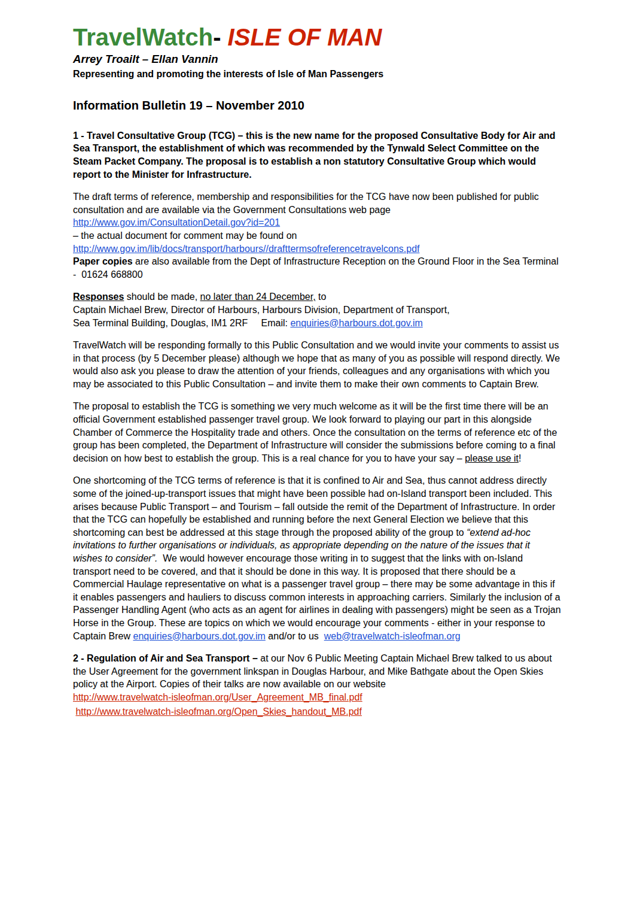TravelWatch- ISLE OF MAN
Arrey Troailt – Ellan Vannin
Representing and promoting the interests of Isle of Man Passengers
Information Bulletin 19 – November 2010
1 - Travel Consultative Group (TCG) – this is the new name for the proposed Consultative Body for Air and Sea Transport, the establishment of which was recommended by the Tynwald Select Committee on the Steam Packet Company. The proposal is to establish a non statutory Consultative Group which would report to the Minister for Infrastructure.
The draft terms of reference, membership and responsibilities for the TCG have now been published for public consultation and are available via the Government Consultations web page
http://www.gov.im/ConsultationDetail.gov?id=201
– the actual document for comment may be found on
http://www.gov.im/lib/docs/transport/harbours//drafttermsofreferencetravelcons.pdf
Paper copies are also available from the Dept of Infrastructure Reception on the Ground Floor in the Sea Terminal - 01624 668800
Responses should be made, no later than 24 December, to
Captain Michael Brew, Director of Harbours, Harbours Division, Department of Transport,
Sea Terminal Building, Douglas, IM1 2RF Email: enquiries@harbours.dot.gov.im
TravelWatch will be responding formally to this Public Consultation and we would invite your comments to assist us in that process (by 5 December please) although we hope that as many of you as possible will respond directly. We would also ask you please to draw the attention of your friends, colleagues and any organisations with which you may be associated to this Public Consultation – and invite them to make their own comments to Captain Brew.
The proposal to establish the TCG is something we very much welcome as it will be the first time there will be an official Government established passenger travel group. We look forward to playing our part in this alongside Chamber of Commerce the Hospitality trade and others. Once the consultation on the terms of reference etc of the group has been completed, the Department of Infrastructure will consider the submissions before coming to a final decision on how best to establish the group. This is a real chance for you to have your say – please use it!
One shortcoming of the TCG terms of reference is that it is confined to Air and Sea, thus cannot address directly some of the joined-up-transport issues that might have been possible had on-Island transport been included. This arises because Public Transport – and Tourism – fall outside the remit of the Department of Infrastructure. In order that the TCG can hopefully be established and running before the next General Election we believe that this shortcoming can best be addressed at this stage through the proposed ability of the group to “extend ad-hoc invitations to further organisations or individuals, as appropriate depending on the nature of the issues that it wishes to consider”. We would however encourage those writing in to suggest that the links with on-Island transport need to be covered, and that it should be done in this way. It is proposed that there should be a Commercial Haulage representative on what is a passenger travel group – there may be some advantage in this if it enables passengers and hauliers to discuss common interests in approaching carriers. Similarly the inclusion of a Passenger Handling Agent (who acts as an agent for airlines in dealing with passengers) might be seen as a Trojan Horse in the Group. These are topics on which we would encourage your comments - either in your response to Captain Brew enquiries@harbours.dot.gov.im and/or to us web@travelwatch-isleofman.org
2 - Regulation of Air and Sea Transport – at our Nov 6 Public Meeting Captain Michael Brew talked to us about the User Agreement for the government linkspan in Douglas Harbour, and Mike Bathgate about the Open Skies policy at the Airport. Copies of their talks are now available on our website
http://www.travelwatch-isleofman.org/User_Agreement_MB_final.pdf
http://www.travelwatch-isleofman.org/Open_Skies_handout_MB.pdf